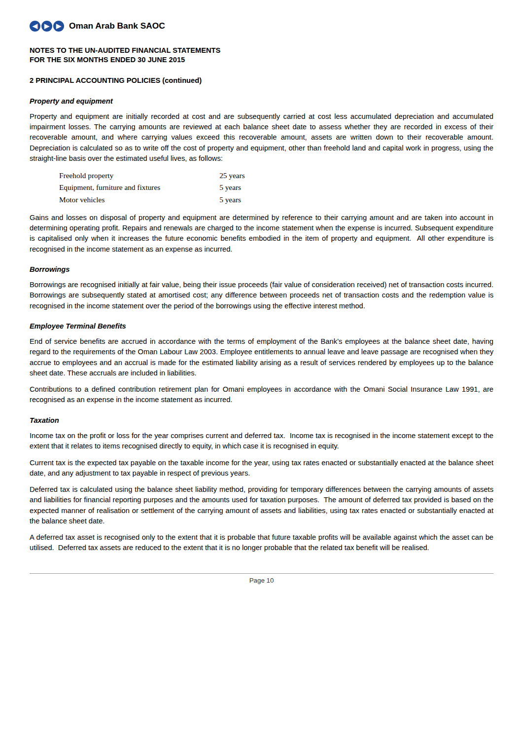◀▶▶ Oman Arab Bank SAOC
NOTES TO THE UN-AUDITED FINANCIAL STATEMENTS
FOR THE SIX MONTHS ENDED 30 JUNE 2015
2 PRINCIPAL ACCOUNTING POLICIES (continued)
Property and equipment
Property and equipment are initially recorded at cost and are subsequently carried at cost less accumulated depreciation and accumulated impairment losses. The carrying amounts are reviewed at each balance sheet date to assess whether they are recorded in excess of their recoverable amount, and where carrying values exceed this recoverable amount, assets are written down to their recoverable amount. Depreciation is calculated so as to write off the cost of property and equipment, other than freehold land and capital work in progress, using the straight-line basis over the estimated useful lives, as follows:
| Freehold property | 25 years |
| Equipment, furniture and fixtures | 5 years |
| Motor vehicles | 5 years |
Gains and losses on disposal of property and equipment are determined by reference to their carrying amount and are taken into account in determining operating profit. Repairs and renewals are charged to the income statement when the expense is incurred. Subsequent expenditure is capitalised only when it increases the future economic benefits embodied in the item of property and equipment. All other expenditure is recognised in the income statement as an expense as incurred.
Borrowings
Borrowings are recognised initially at fair value, being their issue proceeds (fair value of consideration received) net of transaction costs incurred. Borrowings are subsequently stated at amortised cost; any difference between proceeds net of transaction costs and the redemption value is recognised in the income statement over the period of the borrowings using the effective interest method.
Employee Terminal Benefits
End of service benefits are accrued in accordance with the terms of employment of the Bank’s employees at the balance sheet date, having regard to the requirements of the Oman Labour Law 2003. Employee entitlements to annual leave and leave passage are recognised when they accrue to employees and an accrual is made for the estimated liability arising as a result of services rendered by employees up to the balance sheet date. These accruals are included in liabilities.
Contributions to a defined contribution retirement plan for Omani employees in accordance with the Omani Social Insurance Law 1991, are recognised as an expense in the income statement as incurred.
Taxation
Income tax on the profit or loss for the year comprises current and deferred tax. Income tax is recognised in the income statement except to the extent that it relates to items recognised directly to equity, in which case it is recognised in equity.
Current tax is the expected tax payable on the taxable income for the year, using tax rates enacted or substantially enacted at the balance sheet date, and any adjustment to tax payable in respect of previous years.
Deferred tax is calculated using the balance sheet liability method, providing for temporary differences between the carrying amounts of assets and liabilities for financial reporting purposes and the amounts used for taxation purposes. The amount of deferred tax provided is based on the expected manner of realisation or settlement of the carrying amount of assets and liabilities, using tax rates enacted or substantially enacted at the balance sheet date.
A deferred tax asset is recognised only to the extent that it is probable that future taxable profits will be available against which the asset can be utilised. Deferred tax assets are reduced to the extent that it is no longer probable that the related tax benefit will be realised.
Page 10